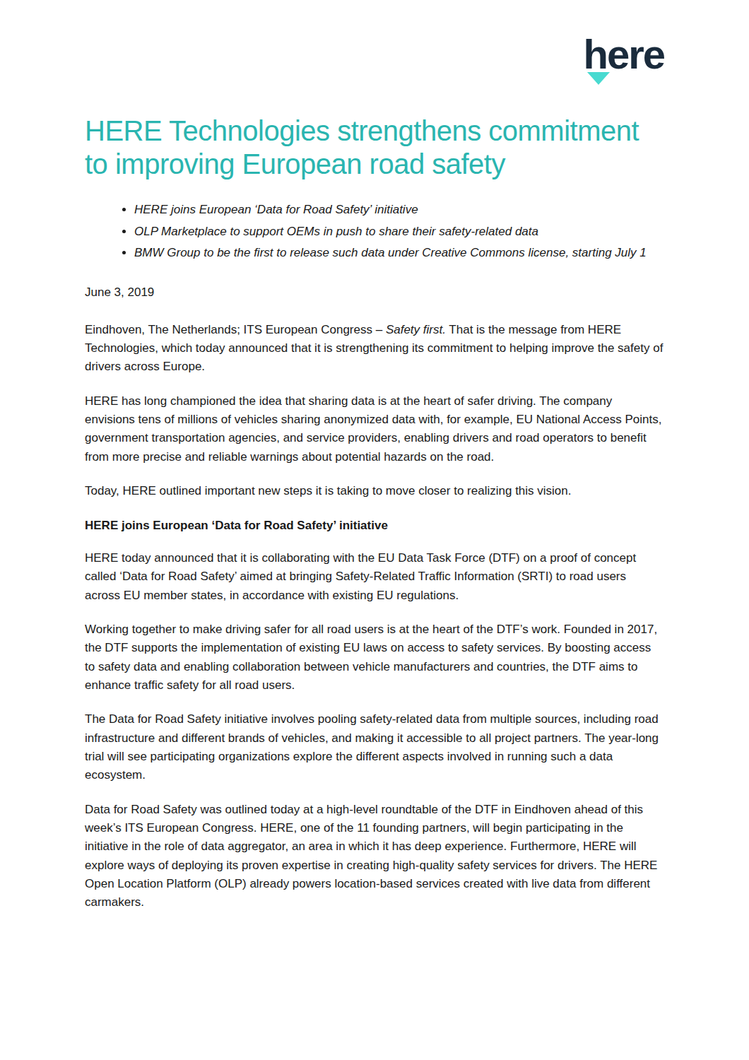here
HERE Technologies strengthens commitment to improving European road safety
HERE joins European ‘Data for Road Safety’ initiative
OLP Marketplace to support OEMs in push to share their safety-related data
BMW Group to be the first to release such data under Creative Commons license, starting July 1
June 3, 2019
Eindhoven, The Netherlands; ITS European Congress – Safety first. That is the message from HERE Technologies, which today announced that it is strengthening its commitment to helping improve the safety of drivers across Europe.
HERE has long championed the idea that sharing data is at the heart of safer driving. The company envisions tens of millions of vehicles sharing anonymized data with, for example, EU National Access Points, government transportation agencies, and service providers, enabling drivers and road operators to benefit from more precise and reliable warnings about potential hazards on the road.
Today, HERE outlined important new steps it is taking to move closer to realizing this vision.
HERE joins European ‘Data for Road Safety’ initiative
HERE today announced that it is collaborating with the EU Data Task Force (DTF) on a proof of concept called ‘Data for Road Safety’ aimed at bringing Safety-Related Traffic Information (SRTI) to road users across EU member states, in accordance with existing EU regulations.
Working together to make driving safer for all road users is at the heart of the DTF’s work. Founded in 2017, the DTF supports the implementation of existing EU laws on access to safety services. By boosting access to safety data and enabling collaboration between vehicle manufacturers and countries, the DTF aims to enhance traffic safety for all road users.
The Data for Road Safety initiative involves pooling safety-related data from multiple sources, including road infrastructure and different brands of vehicles, and making it accessible to all project partners. The year-long trial will see participating organizations explore the different aspects involved in running such a data ecosystem.
Data for Road Safety was outlined today at a high-level roundtable of the DTF in Eindhoven ahead of this week’s ITS European Congress. HERE, one of the 11 founding partners, will begin participating in the initiative in the role of data aggregator, an area in which it has deep experience. Furthermore, HERE will explore ways of deploying its proven expertise in creating high-quality safety services for drivers. The HERE Open Location Platform (OLP) already powers location-based services created with live data from different carmakers.